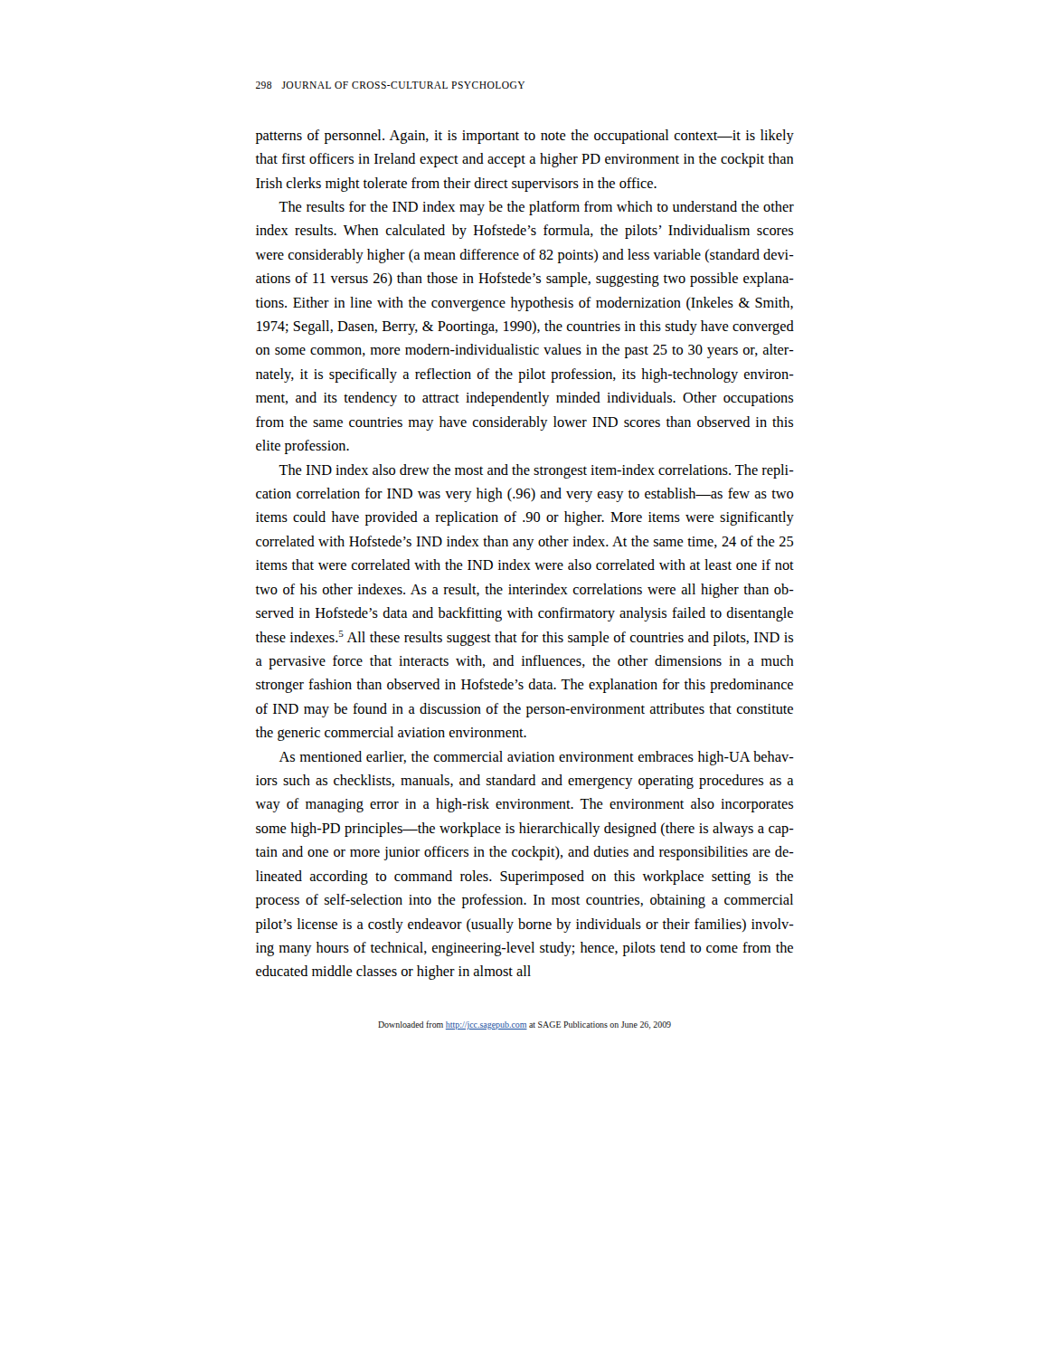298 JOURNAL OF CROSS-CULTURAL PSYCHOLOGY
patterns of personnel. Again, it is important to note the occupational context—it is likely that first officers in Ireland expect and accept a higher PD environment in the cockpit than Irish clerks might tolerate from their direct supervisors in the office.
The results for the IND index may be the platform from which to understand the other index results. When calculated by Hofstede’s formula, the pilots’ Individualism scores were considerably higher (a mean difference of 82 points) and less variable (standard deviations of 11 versus 26) than those in Hofstede’s sample, suggesting two possible explanations. Either in line with the convergence hypothesis of modernization (Inkeles & Smith, 1974; Segall, Dasen, Berry, & Poortinga, 1990), the countries in this study have converged on some common, more modern-individualistic values in the past 25 to 30 years or, alternately, it is specifically a reflection of the pilot profession, its high-technology environment, and its tendency to attract independently minded individuals. Other occupations from the same countries may have considerably lower IND scores than observed in this elite profession.
The IND index also drew the most and the strongest item-index correlations. The replication correlation for IND was very high (.96) and very easy to establish—as few as two items could have provided a replication of .90 or higher. More items were significantly correlated with Hofstede’s IND index than any other index. At the same time, 24 of the 25 items that were correlated with the IND index were also correlated with at least one if not two of his other indexes. As a result, the interindex correlations were all higher than observed in Hofstede’s data and backfitting with confirmatory analysis failed to disentangle these indexes.5 All these results suggest that for this sample of countries and pilots, IND is a pervasive force that interacts with, and influences, the other dimensions in a much stronger fashion than observed in Hofstede’s data. The explanation for this predominance of IND may be found in a discussion of the person-environment attributes that constitute the generic commercial aviation environment.
As mentioned earlier, the commercial aviation environment embraces high-UA behaviors such as checklists, manuals, and standard and emergency operating procedures as a way of managing error in a high-risk environment. The environment also incorporates some high-PD principles—the workplace is hierarchically designed (there is always a captain and one or more junior officers in the cockpit), and duties and responsibilities are delineated according to command roles. Superimposed on this workplace setting is the process of self-selection into the profession. In most countries, obtaining a commercial pilot’s license is a costly endeavor (usually borne by individuals or their families) involving many hours of technical, engineering-level study; hence, pilots tend to come from the educated middle classes or higher in almost all
Downloaded from http://jcc.sagepub.com at SAGE Publications on June 26, 2009